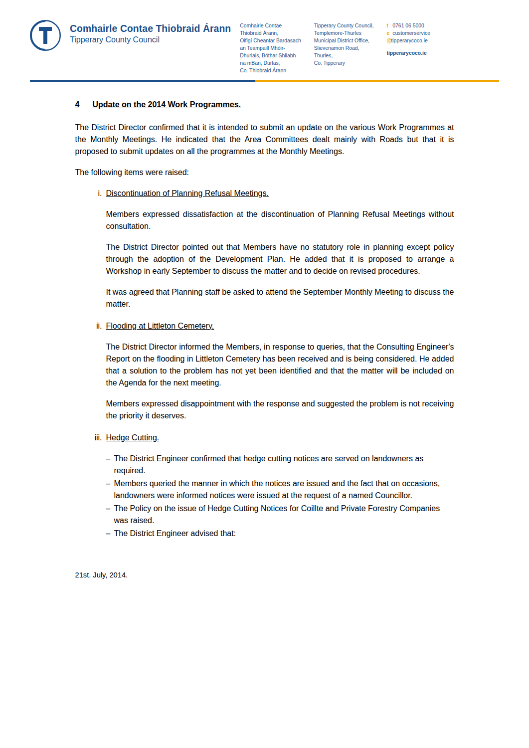Comhairle Contae Thiobraid Árann
Tipperary County Council
Comhairle Contae
Thiobraid Árann,
Oifigí Cheantar Bardasach
an Teampaill Mhóir-
Dhurlais, Bóthar Shliabh
na mBan, Durlas,
Co. Thiobraid Árann
Tipperary County Council,
Templemore-Thurles
Municipal District Office,
Slievenamon Road,
Thurles,
Co. Tipperary
t 0761 06 5000
e customerservice
@tipperarycoco.ie
tipperarycoco.ie
4 Update on the 2014 Work Programmes.
The District Director confirmed that it is intended to submit an update on the various Work Programmes at the Monthly Meetings. He indicated that the Area Committees dealt mainly with Roads but that it is proposed to submit updates on all the programmes at the Monthly Meetings.
The following items were raised:
Discontinuation of Planning Refusal Meetings.
Members expressed dissatisfaction at the discontinuation of Planning Refusal Meetings without consultation.
The District Director pointed out that Members have no statutory role in planning except policy through the adoption of the Development Plan. He added that it is proposed to arrange a Workshop in early September to discuss the matter and to decide on revised procedures.
It was agreed that Planning staff be asked to attend the September Monthly Meeting to discuss the matter.
Flooding at Littleton Cemetery.
The District Director informed the Members, in response to queries, that the Consulting Engineer's Report on the flooding in Littleton Cemetery has been received and is being considered. He added that a solution to the problem has not yet been identified and that the matter will be included on the Agenda for the next meeting.
Members expressed disappointment with the response and suggested the problem is not receiving the priority it deserves.
Hedge Cutting.
The District Engineer confirmed that hedge cutting notices are served on landowners as required.
Members queried the manner in which the notices are issued and the fact that on occasions, landowners were informed notices were issued at the request of a named Councillor.
The Policy on the issue of Hedge Cutting Notices for Coillte and Private Forestry Companies was raised.
The District Engineer advised that:
21st. July, 2014.